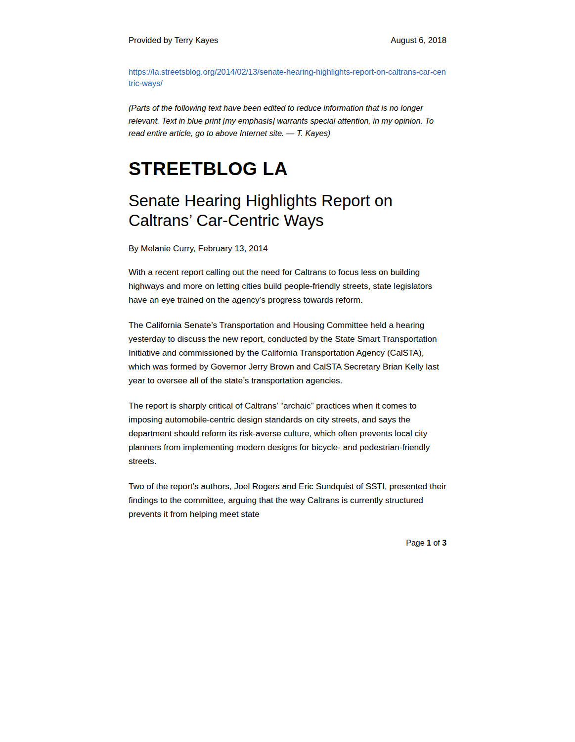Provided by Terry Kayes August 6, 2018
https://la.streetsblog.org/2014/02/13/senate-hearing-highlights-report-on-caltrans-car-centric-ways/
(Parts of the following text have been edited to reduce information that is no longer relevant. Text in blue print [my emphasis] warrants special attention, in my opinion. To read entire article, go to above Internet site. — T. Kayes)
STREETBLOG LA
Senate Hearing Highlights Report on Caltrans’ Car-Centric Ways
By Melanie Curry, February 13, 2014
With a recent report calling out the need for Caltrans to focus less on building highways and more on letting cities build people-friendly streets, state legislators have an eye trained on the agency’s progress towards reform.
The California Senate’s Transportation and Housing Committee held a hearing yesterday to discuss the new report, conducted by the State Smart Transportation Initiative and commissioned by the California Transportation Agency (CalSTA), which was formed by Governor Jerry Brown and CalSTA Secretary Brian Kelly last year to oversee all of the state’s transportation agencies.
The report is sharply critical of Caltrans’ “archaic” practices when it comes to imposing automobile-centric design standards on city streets, and says the department should reform its risk-averse culture, which often prevents local city planners from implementing modern designs for bicycle- and pedestrian-friendly streets.
Two of the report’s authors, Joel Rogers and Eric Sundquist of SSTI, presented their findings to the committee, arguing that the way Caltrans is currently structured prevents it from helping meet state
Page 1 of 3